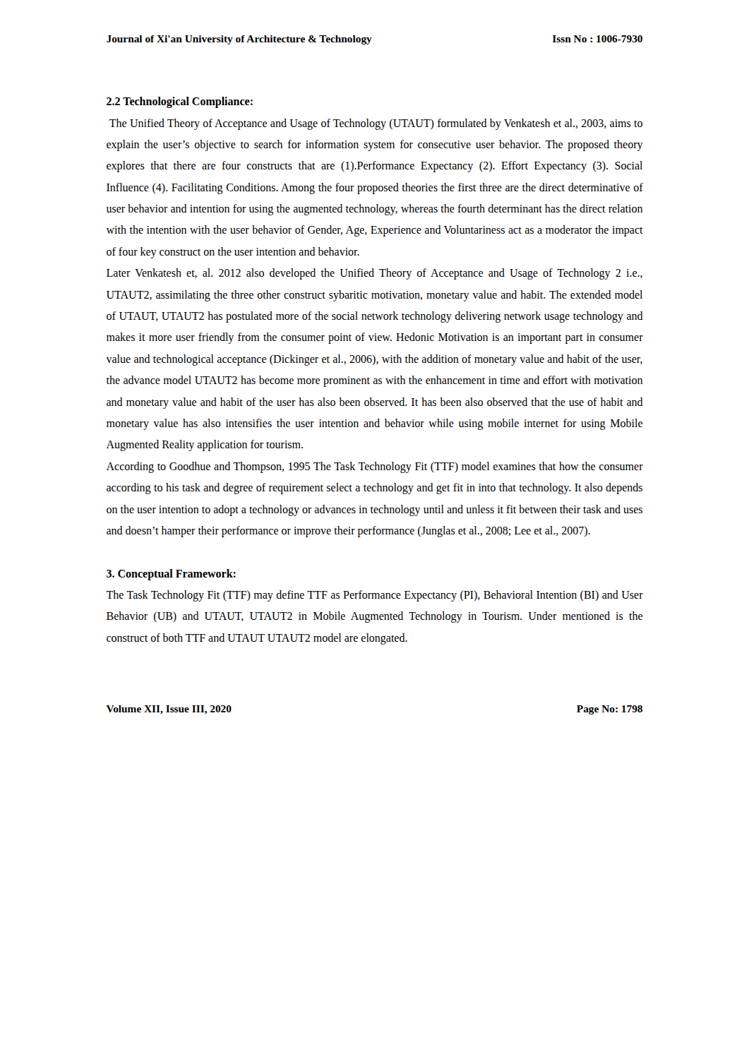Journal of Xi'an University of Architecture & Technology Issn No : 1006-7930
2.2 Technological Compliance:
The Unified Theory of Acceptance and Usage of Technology (UTAUT) formulated by Venkatesh et al., 2003, aims to explain the user’s objective to search for information system for consecutive user behavior. The proposed theory explores that there are four constructs that are (1).Performance Expectancy (2). Effort Expectancy (3). Social Influence (4). Facilitating Conditions. Among the four proposed theories the first three are the direct determinative of user behavior and intention for using the augmented technology, whereas the fourth determinant has the direct relation with the intention with the user behavior of Gender, Age, Experience and Voluntariness act as a moderator the impact of four key construct on the user intention and behavior.
Later Venkatesh et, al. 2012 also developed the Unified Theory of Acceptance and Usage of Technology 2 i.e., UTAUT2, assimilating the three other construct sybaritic motivation, monetary value and habit. The extended model of UTAUT, UTAUT2 has postulated more of the social network technology delivering network usage technology and makes it more user friendly from the consumer point of view. Hedonic Motivation is an important part in consumer value and technological acceptance (Dickinger et al., 2006), with the addition of monetary value and habit of the user, the advance model UTAUT2 has become more prominent as with the enhancement in time and effort with motivation and monetary value and habit of the user has also been observed. It has been also observed that the use of habit and monetary value has also intensifies the user intention and behavior while using mobile internet for using Mobile Augmented Reality application for tourism.
According to Goodhue and Thompson, 1995 The Task Technology Fit (TTF) model examines that how the consumer according to his task and degree of requirement select a technology and get fit in into that technology. It also depends on the user intention to adopt a technology or advances in technology until and unless it fit between their task and uses and doesn’t hamper their performance or improve their performance (Junglas et al., 2008; Lee et al., 2007).
3. Conceptual Framework:
The Task Technology Fit (TTF) may define TTF as Performance Expectancy (PI), Behavioral Intention (BI) and User Behavior (UB) and UTAUT, UTAUT2 in Mobile Augmented Technology in Tourism. Under mentioned is the construct of both TTF and UTAUT UTAUT2 model are elongated.
Volume XII, Issue III, 2020 Page No: 1798